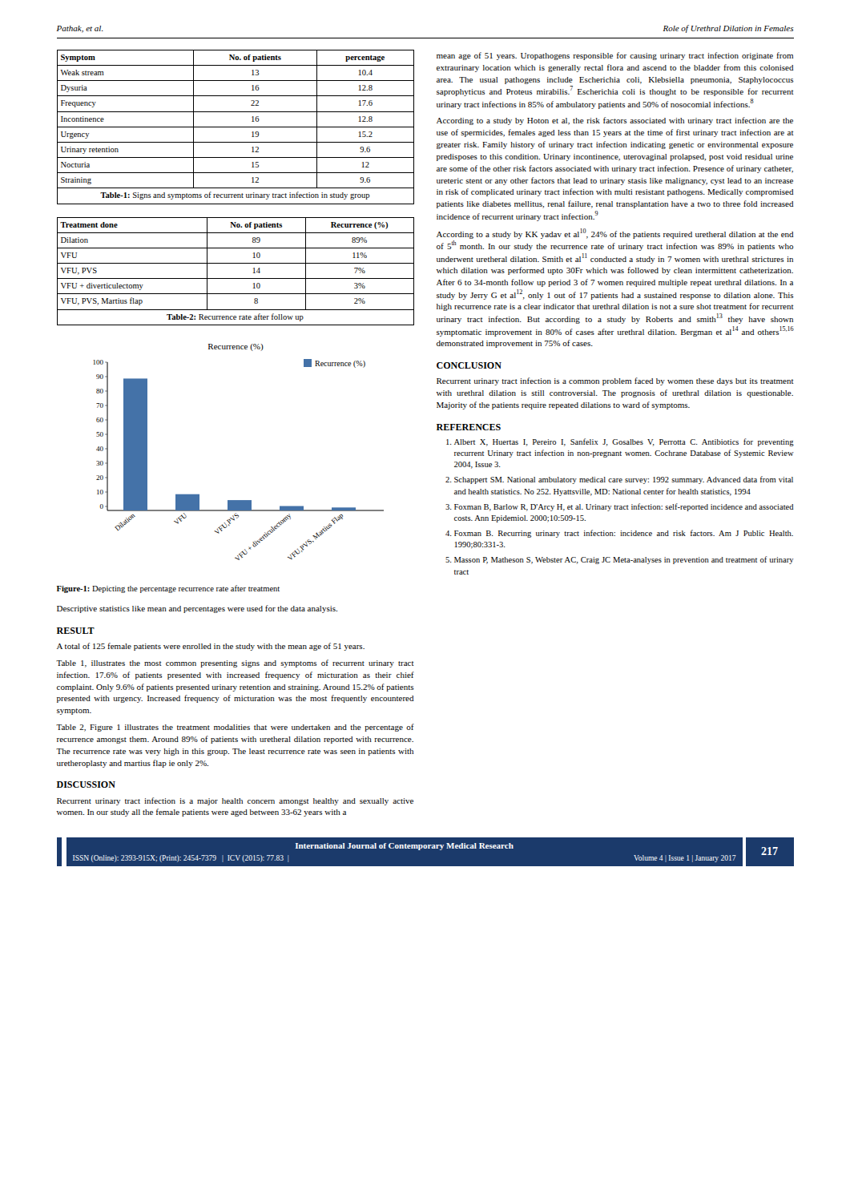Pathak, et al.
Role of Urethral Dilation in Females
| Symptom | No. of patients | percentage |
| --- | --- | --- |
| Weak stream | 13 | 10.4 |
| Dysuria | 16 | 12.8 |
| Frequency | 22 | 17.6 |
| Incontinence | 16 | 12.8 |
| Urgency | 19 | 15.2 |
| Urinary retention | 12 | 9.6 |
| Nocturia | 15 | 12 |
| Straining | 12 | 9.6 |
| Table-1: Signs and symptoms of recurrent urinary tract infection in study group |
| Treatment done | No. of patients | Recurrence (%) |
| --- | --- | --- |
| Dilation | 89 | 89% |
| VFU | 10 | 11% |
| VFU, PVS | 14 | 7% |
| VFU + diverticulectomy | 10 | 3% |
| VFU, PVS, Martius flap | 8 | 2% |
| Table-2: Recurrence rate after follow up |
Recurrence (%) Recurrence (%) 100 90 80 70 60 50 40 30 20 10 0 Dilation VFU VFU,PVS VFU + diverticulectomy VFU,PVS, Martius Flap
Figure-1: Depicting the percentage recurrence rate after treatment
Descriptive statistics like mean and percentages were used for the data analysis.
Result
A total of 125 female patients were enrolled in the study with the mean age of 51 years.
Table 1, illustrates the most common presenting signs and symptoms of recurrent urinary tract infection. 17.6% of patients presented with increased frequency of micturation as their chief complaint. Only 9.6% of patients presented urinary retention and straining. Around 15.2% of patients presented with urgency. Increased frequency of micturation was the most frequently encountered symptom.
Table 2, Figure 1 illustrates the treatment modalities that were undertaken and the percentage of recurrence amongst them. Around 89% of patients with uretheral dilation reported with recurrence. The recurrence rate was very high in this group. The least recurrence rate was seen in patients with uretheroplasty and martius flap ie only 2%.
Discussion
Recurrent urinary tract infection is a major health concern amongst healthy and sexually active women. In our study all the female patients were aged between 33-62 years with a
mean age of 51 years. Uropathogens responsible for causing urinary tract infection originate from extraurinary location which is generally rectal flora and ascend to the bladder from this colonised area. The usual pathogens include Escherichia coli, Klebsiella pneumonia, Staphylococcus saprophyticus and Proteus mirabilis.7 Escherichia coli is thought to be responsible for recurrent urinary tract infections in 85% of ambulatory patients and 50% of nosocomial infections.8
According to a study by Hoton et al, the risk factors associated with urinary tract infection are the use of spermicides, females aged less than 15 years at the time of first urinary tract infection are at greater risk. Family history of urinary tract infection indicating genetic or environmental exposure predisposes to this condition. Urinary incontinence, uterovaginal prolapsed, post void residual urine are some of the other risk factors associated with urinary tract infection. Presence of urinary catheter, ureteric stent or any other factors that lead to urinary stasis like malignancy, cyst lead to an increase in risk of complicated urinary tract infection with multi resistant pathogens. Medically compromised patients like diabetes mellitus, renal failure, renal transplantation have a two to three fold increased incidence of recurrent urinary tract infection.9
According to a study by KK yadav et al10, 24% of the patients required uretheral dilation at the end of 5th month. In our study the recurrence rate of urinary tract infection was 89% in patients who underwent uretheral dilation. Smith et al11 conducted a study in 7 women with urethral strictures in which dilation was performed upto 30Fr which was followed by clean intermittent catheterization. After 6 to 34-month follow up period 3 of 7 women required multiple repeat urethral dilations. In a study by Jerry G et al12, only 1 out of 17 patients had a sustained response to dilation alone. This high recurrence rate is a clear indicator that urethral dilation is not a sure shot treatment for recurrent urinary tract infection. But according to a study by Roberts and smith13 they have shown symptomatic improvement in 80% of cases after urethral dilation. Bergman et al14 and others15,16 demonstrated improvement in 75% of cases.
Conclusion
Recurrent urinary tract infection is a common problem faced by women these days but its treatment with urethral dilation is still controversial. The prognosis of urethral dilation is questionable. Majority of the patients require repeated dilations to ward of symptoms.
References
Albert X, Huertas I, Pereiro I, Sanfelix J, Gosalbes V, Perrotta C. Antibiotics for preventing recurrent Urinary tract infection in non-pregnant women. Cochrane Database of Systemic Review 2004, Issue 3.
Schappert SM. National ambulatory medical care survey: 1992 summary. Advanced data from vital and health statistics. No 252. Hyattsville, MD: National center for health statistics, 1994
Foxman B, Barlow R, D'Arcy H, et al. Urinary tract infection: self-reported incidence and associated costs. Ann Epidemiol. 2000;10:509-15.
Foxman B. Recurring urinary tract infection: incidence and risk factors. Am J Public Health. 1990;80:331-3.
Masson P, Matheson S, Webster AC, Craig JC Meta-analyses in prevention and treatment of urinary tract
International Journal of Contemporary Medical Research
ISSN (Online): 2393-915X; (Print): 2454-7379 | ICV (2015): 77.83 | Volume 4 | Issue 1 | January 2017
217